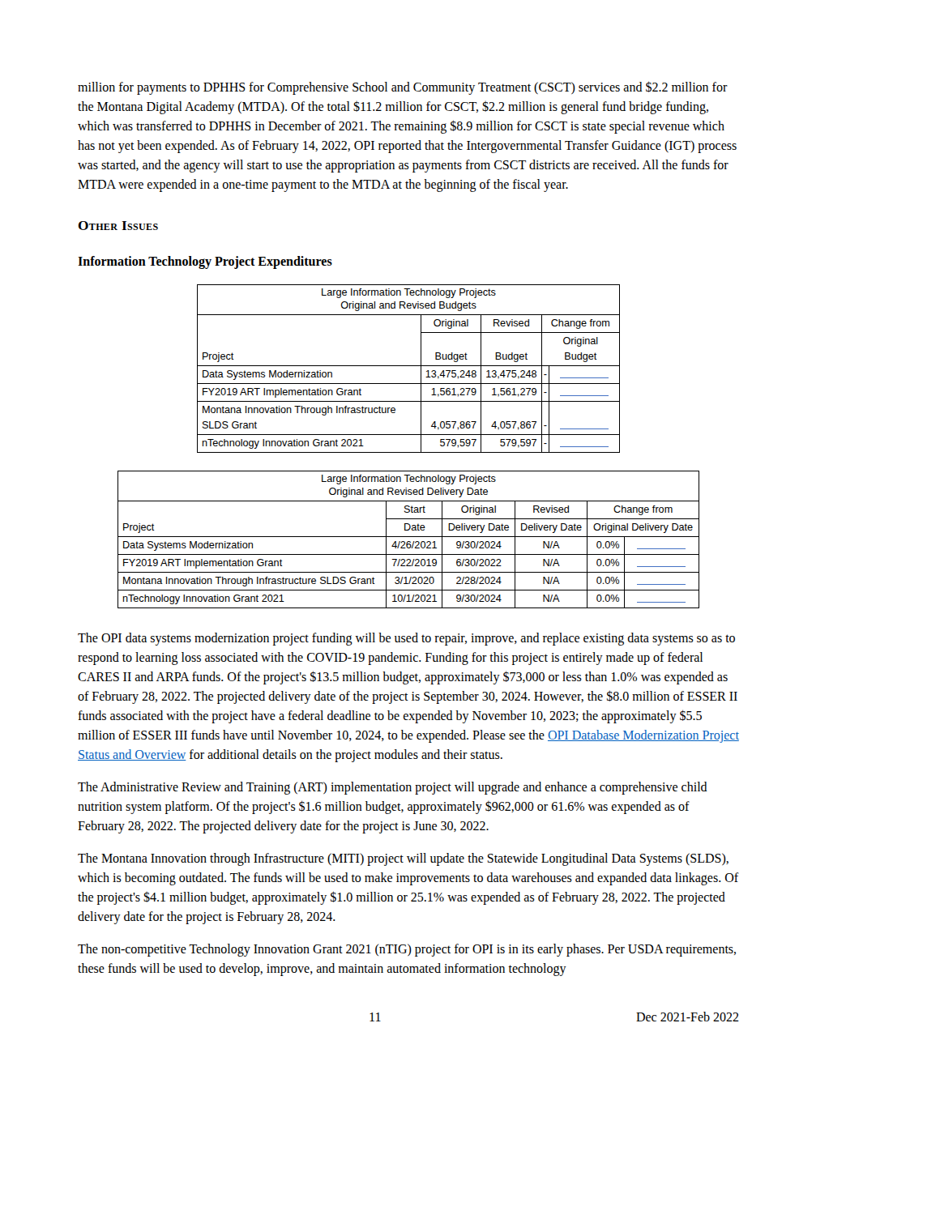million for payments to DPHHS for Comprehensive School and Community Treatment (CSCT) services and $2.2 million for the Montana Digital Academy (MTDA). Of the total $11.2 million for CSCT, $2.2 million is general fund bridge funding, which was transferred to DPHHS in December of 2021. The remaining $8.9 million for CSCT is state special revenue which has not yet been expended. As of February 14, 2022, OPI reported that the Intergovernmental Transfer Guidance (IGT) process was started, and the agency will start to use the appropriation as payments from CSCT districts are received. All the funds for MTDA were expended in a one-time payment to the MTDA at the beginning of the fiscal year.
Other Issues
Information Technology Project Expenditures
Large Information Technology Projects Original and Revised Budgets
| Project | Original | Revised | Change from |
| --- | --- | --- | --- |
| Budget | Budget | Original Budget |
| Data Systems Modernization | 13,475,248 | 13,475,248 | - | |
| FY2019 ART Implementation Grant | 1,561,279 | 1,561,279 | - | |
| Montana Innovation Through Infrastructure SLDS Grant | 4,057,867 | 4,057,867 | - | |
| nTechnology Innovation Grant 2021 | 579,597 | 579,597 | - | |
Large Information Technology Projects Original and Revised Delivery Date
| Project | Start | Original | Revised | Change from |
| --- | --- | --- | --- | --- |
| Date | Delivery Date | Delivery Date | Original Delivery Date |
| Data Systems Modernization | 4/26/2021 | 9/30/2024 | N/A | 0.0% | |
| FY2019 ART Implementation Grant | 7/22/2019 | 6/30/2022 | N/A | 0.0% | |
| Montana Innovation Through Infrastructure SLDS Grant | 3/1/2020 | 2/28/2024 | N/A | 0.0% | |
| nTechnology Innovation Grant 2021 | 10/1/2021 | 9/30/2024 | N/A | 0.0% | |
The OPI data systems modernization project funding will be used to repair, improve, and replace existing data systems so as to respond to learning loss associated with the COVID-19 pandemic. Funding for this project is entirely made up of federal CARES II and ARPA funds. Of the project's $13.5 million budget, approximately $73,000 or less than 1.0% was expended as of February 28, 2022. The projected delivery date of the project is September 30, 2024. However, the $8.0 million of ESSER II funds associated with the project have a federal deadline to be expended by November 10, 2023; the approximately $5.5 million of ESSER III funds have until November 10, 2024, to be expended. Please see the OPI Database Modernization Project Status and Overview for additional details on the project modules and their status.
The Administrative Review and Training (ART) implementation project will upgrade and enhance a comprehensive child nutrition system platform. Of the project's $1.6 million budget, approximately $962,000 or 61.6% was expended as of February 28, 2022. The projected delivery date for the project is June 30, 2022.
The Montana Innovation through Infrastructure (MITI) project will update the Statewide Longitudinal Data Systems (SLDS), which is becoming outdated. The funds will be used to make improvements to data warehouses and expanded data linkages. Of the project's $4.1 million budget, approximately $1.0 million or 25.1% was expended as of February 28, 2022. The projected delivery date for the project is February 28, 2024.
The non-competitive Technology Innovation Grant 2021 (nTIG) project for OPI is in its early phases. Per USDA requirements, these funds will be used to develop, improve, and maintain automated information technology
11 Dec 2021-Feb 2022